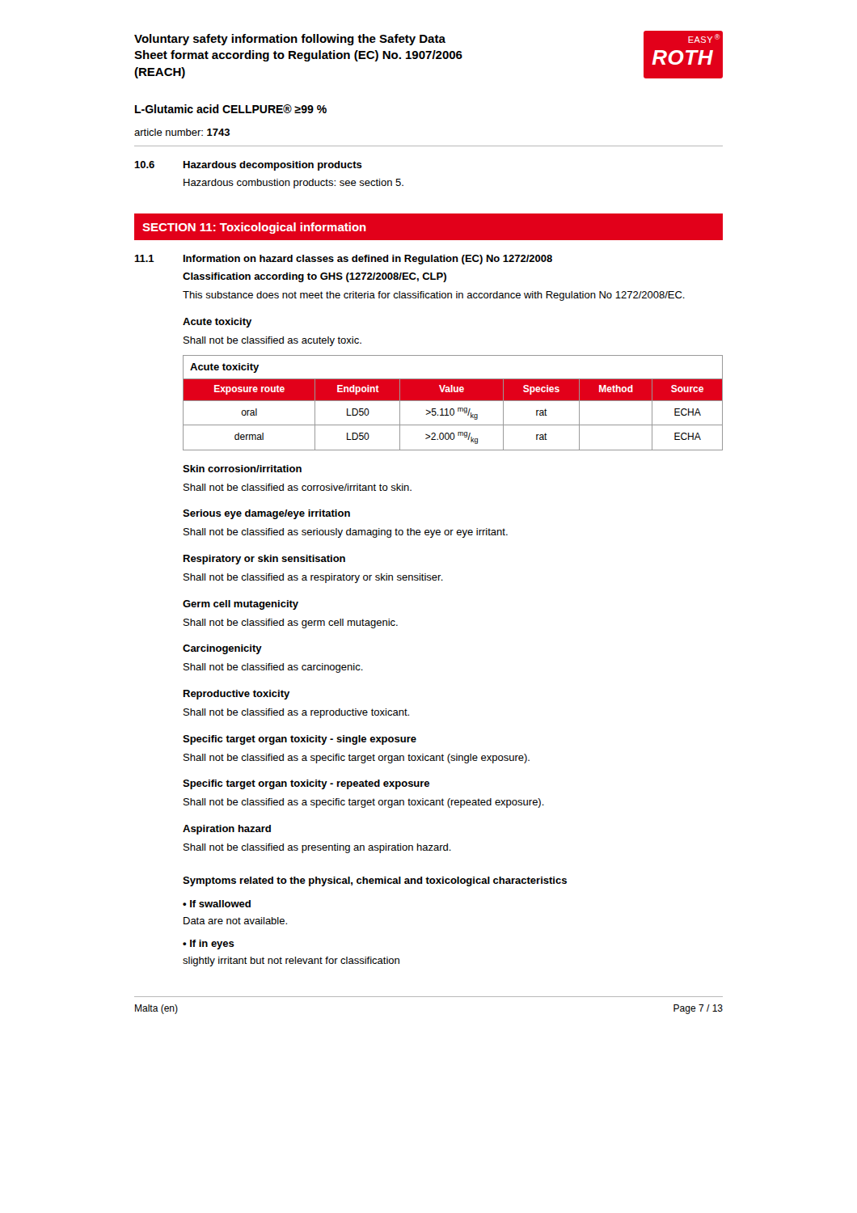Voluntary safety information following the Safety Data
Sheet format according to Regulation (EC) No. 1907/2006
(REACH)
® EASYROTH
L-Glutamic acid CELLPURE® ≥99 %
article number: 1743
10.6
Hazardous decomposition products
Hazardous combustion products: see section 5.
SECTION 11: Toxicological information
11.1
Information on hazard classes as defined in Regulation (EC) No 1272/2008
Classification according to GHS (1272/2008/EC, CLP)
This substance does not meet the criteria for classification in accordance with Regulation No 1272/2008/EC.
Acute toxicity
Shall not be classified as acutely toxic.
Acute toxicity
| Exposure route | Endpoint | Value | Species | Method | Source |
| --- | --- | --- | --- | --- | --- |
| oral | LD50 | >5.110 mg / kg | rat | | ECHA |
| dermal | LD50 | >2.000 mg / kg | rat | | ECHA |
Skin corrosion/irritation
Shall not be classified as corrosive/irritant to skin.
Serious eye damage/eye irritation
Shall not be classified as seriously damaging to the eye or eye irritant.
Respiratory or skin sensitisation
Shall not be classified as a respiratory or skin sensitiser.
Germ cell mutagenicity
Shall not be classified as germ cell mutagenic.
Carcinogenicity
Shall not be classified as carcinogenic.
Reproductive toxicity
Shall not be classified as a reproductive toxicant.
Specific target organ toxicity - single exposure
Shall not be classified as a specific target organ toxicant (single exposure).
Specific target organ toxicity - repeated exposure
Shall not be classified as a specific target organ toxicant (repeated exposure).
Aspiration hazard
Shall not be classified as presenting an aspiration hazard.
Symptoms related to the physical, chemical and toxicological characteristics
• If swallowed
Data are not available.
• If in eyes
slightly irritant but not relevant for classification
Malta (en)
Page 7 / 13